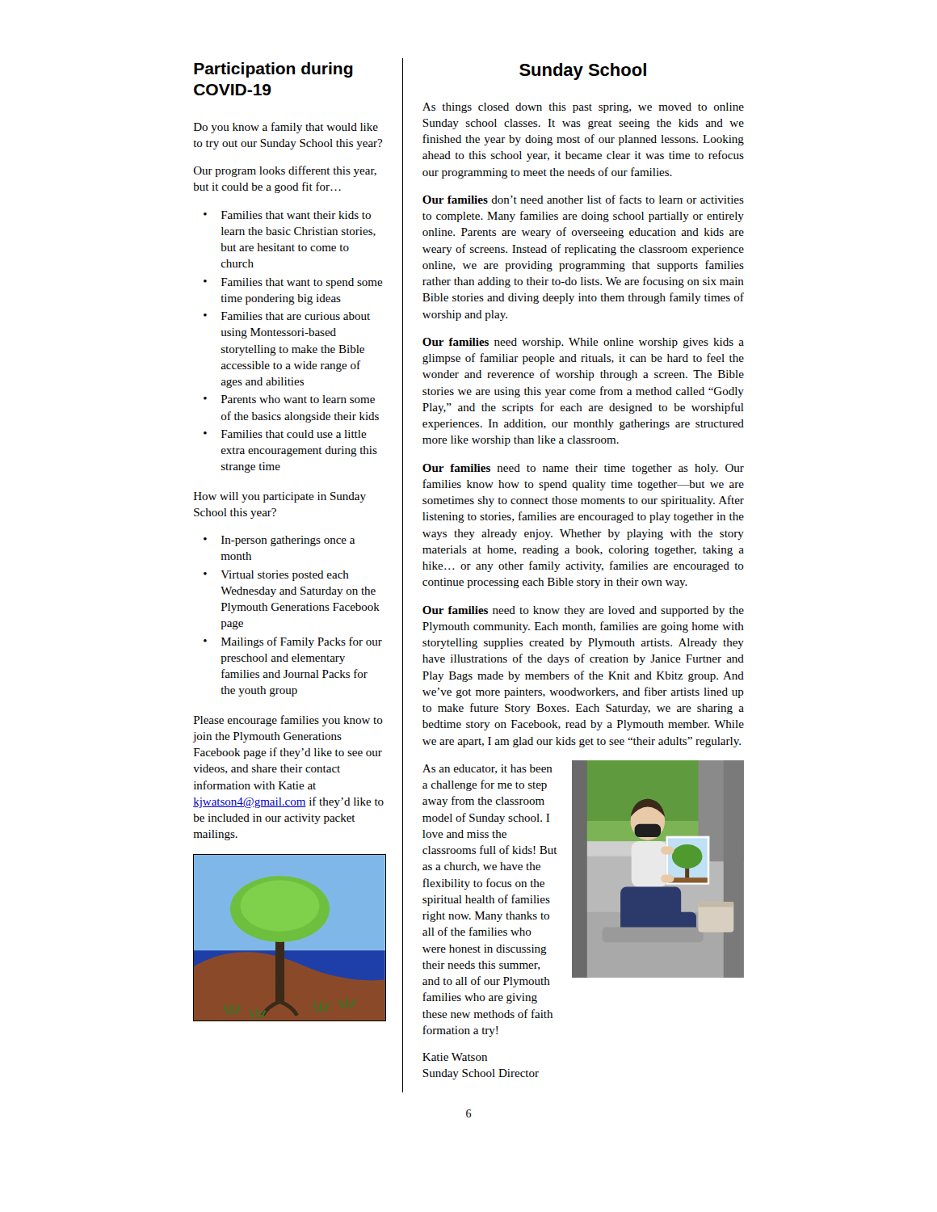Participation during COVID-19
Do you know a family that would like to try out our Sunday School this year?
Our program looks different this year, but it could be a good fit for…
Families that want their kids to learn the basic Christian stories, but are hesitant to come to church
Families that want to spend some time pondering big ideas
Families that are curious about using Montessori-based storytelling to make the Bible accessible to a wide range of ages and abilities
Parents who want to learn some of the basics alongside their kids
Families that could use a little extra encouragement during this strange time
How will you participate in Sunday School this year?
In-person gatherings once a month
Virtual stories posted each Wednesday and Saturday on the Plymouth Generations Facebook page
Mailings of Family Packs for our preschool and elementary families and Journal Packs for the youth group
Please encourage families you know to join the Plymouth Generations Facebook page if they’d like to see our videos, and share their contact information with Katie at kjwatson4@gmail.com if they’d like to be included in our activity packet mailings.
Sunday School
As things closed down this past spring, we moved to online Sunday school classes. It was great seeing the kids and we finished the year by doing most of our planned lessons. Looking ahead to this school year, it became clear it was time to refocus our programming to meet the needs of our families.
Our families don’t need another list of facts to learn or activities to complete. Many families are doing school partially or entirely online. Parents are weary of overseeing education and kids are weary of screens. Instead of replicating the classroom experience online, we are providing programming that supports families rather than adding to their to-do lists. We are focusing on six main Bible stories and diving deeply into them through family times of worship and play.
Our families need worship. While online worship gives kids a glimpse of familiar people and rituals, it can be hard to feel the wonder and reverence of worship through a screen. The Bible stories we are using this year come from a method called “Godly Play,” and the scripts for each are designed to be worshipful experiences. In addition, our monthly gatherings are structured more like worship than like a classroom.
Our families need to name their time together as holy. Our families know how to spend quality time together—but we are sometimes shy to connect those moments to our spirituality. After listening to stories, families are encouraged to play together in the ways they already enjoy. Whether by playing with the story materials at home, reading a book, coloring together, taking a hike… or any other family activity, families are encouraged to continue processing each Bible story in their own way.
Our families need to know they are loved and supported by the Plymouth community. Each month, families are going home with storytelling supplies created by Plymouth artists. Already they have illustrations of the days of creation by Janice Furtner and Play Bags made by members of the Knit and Kbitz group. And we’ve got more painters, woodworkers, and fiber artists lined up to make future Story Boxes. Each Saturday, we are sharing a bedtime story on Facebook, read by a Plymouth member. While we are apart, I am glad our kids get to see “their adults” regularly.
As an educator, it has been a challenge for me to step away from the classroom model of Sunday school. I love and miss the classrooms full of kids! But as a church, we have the flexibility to focus on the spiritual health of families right now. Many thanks to all of the families who were honest in discussing their needs this summer, and to all of our Plymouth families who are giving these new methods of faith formation a try!
Katie Watson
Sunday School Director
6